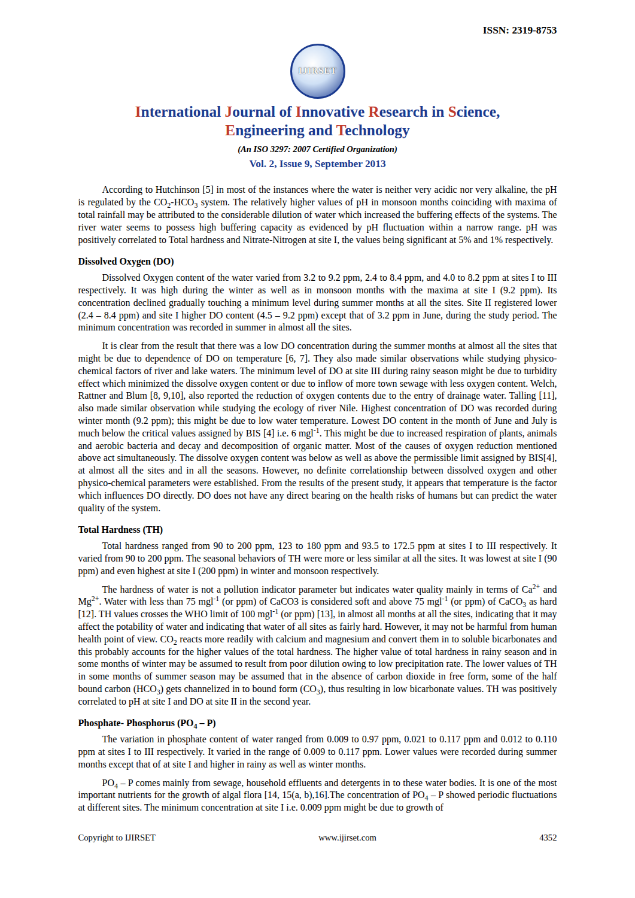ISSN: 2319-8753
IJIRSET
International Journal of Innovative Research in Science,
Engineering and Technology
(An ISO 3297: 2007 Certified Organization)
Vol. 2, Issue 9, September 2013
According to Hutchinson [5] in most of the instances where the water is neither very acidic nor very alkaline, the pH is regulated by the CO2-HCO3 system. The relatively higher values of pH in monsoon months coinciding with maxima of total rainfall may be attributed to the considerable dilution of water which increased the buffering effects of the systems. The river water seems to possess high buffering capacity as evidenced by pH fluctuation within a narrow range. pH was positively correlated to Total hardness and Nitrate-Nitrogen at site I, the values being significant at 5% and 1% respectively.
Dissolved Oxygen (DO)
Dissolved Oxygen content of the water varied from 3.2 to 9.2 ppm, 2.4 to 8.4 ppm, and 4.0 to 8.2 ppm at sites I to III respectively. It was high during the winter as well as in monsoon months with the maxima at site I (9.2 ppm). Its concentration declined gradually touching a minimum level during summer months at all the sites. Site II registered lower (2.4 – 8.4 ppm) and site I higher DO content (4.5 – 9.2 ppm) except that of 3.2 ppm in June, during the study period. The minimum concentration was recorded in summer in almost all the sites.
It is clear from the result that there was a low DO concentration during the summer months at almost all the sites that might be due to dependence of DO on temperature [6, 7]. They also made similar observations while studying physico-chemical factors of river and lake waters. The minimum level of DO at site III during rainy season might be due to turbidity effect which minimized the dissolve oxygen content or due to inflow of more town sewage with less oxygen content. Welch, Rattner and Blum [8, 9,10], also reported the reduction of oxygen contents due to the entry of drainage water. Talling [11], also made similar observation while studying the ecology of river Nile. Highest concentration of DO was recorded during winter month (9.2 ppm); this might be due to low water temperature. Lowest DO content in the month of June and July is much below the critical values assigned by BIS [4] i.e. 6 mgl-1. This might be due to increased respiration of plants, animals and aerobic bacteria and decay and decomposition of organic matter. Most of the causes of oxygen reduction mentioned above act simultaneously. The dissolve oxygen content was below as well as above the permissible limit assigned by BIS[4], at almost all the sites and in all the seasons. However, no definite correlationship between dissolved oxygen and other physico-chemical parameters were established. From the results of the present study, it appears that temperature is the factor which influences DO directly. DO does not have any direct bearing on the health risks of humans but can predict the water quality of the system.
Total Hardness (TH)
Total hardness ranged from 90 to 200 ppm, 123 to 180 ppm and 93.5 to 172.5 ppm at sites I to III respectively. It varied from 90 to 200 ppm. The seasonal behaviors of TH were more or less similar at all the sites. It was lowest at site I (90 ppm) and even highest at site I (200 ppm) in winter and monsoon respectively.
The hardness of water is not a pollution indicator parameter but indicates water quality mainly in terms of Ca2+ and Mg2+. Water with less than 75 mgl-1 (or ppm) of CaCO3 is considered soft and above 75 mgl-1 (or ppm) of CaCO3 as hard [12]. TH values crosses the WHO limit of 100 mgl-1 (or ppm) [13], in almost all months at all the sites, indicating that it may affect the potability of water and indicating that water of all sites as fairly hard. However, it may not be harmful from human health point of view. CO2 reacts more readily with calcium and magnesium and convert them in to soluble bicarbonates and this probably accounts for the higher values of the total hardness. The higher value of total hardness in rainy season and in some months of winter may be assumed to result from poor dilution owing to low precipitation rate. The lower values of TH in some months of summer season may be assumed that in the absence of carbon dioxide in free form, some of the half bound carbon (HCO3) gets channelized in to bound form (CO3), thus resulting in low bicarbonate values. TH was positively correlated to pH at site I and DO at site II in the second year.
Phosphate- Phosphorus (PO4 – P)
The variation in phosphate content of water ranged from 0.009 to 0.97 ppm, 0.021 to 0.117 ppm and 0.012 to 0.110 ppm at sites I to III respectively. It varied in the range of 0.009 to 0.117 ppm. Lower values were recorded during summer months except that of at site I and higher in rainy as well as winter months.
PO4 – P comes mainly from sewage, household effluents and detergents in to these water bodies. It is one of the most important nutrients for the growth of algal flora [14, 15(a, b),16].The concentration of PO4 – P showed periodic fluctuations at different sites. The minimum concentration at site I i.e. 0.009 ppm might be due to growth of
Copyright to IJIRSET www.ijirset.com 4352